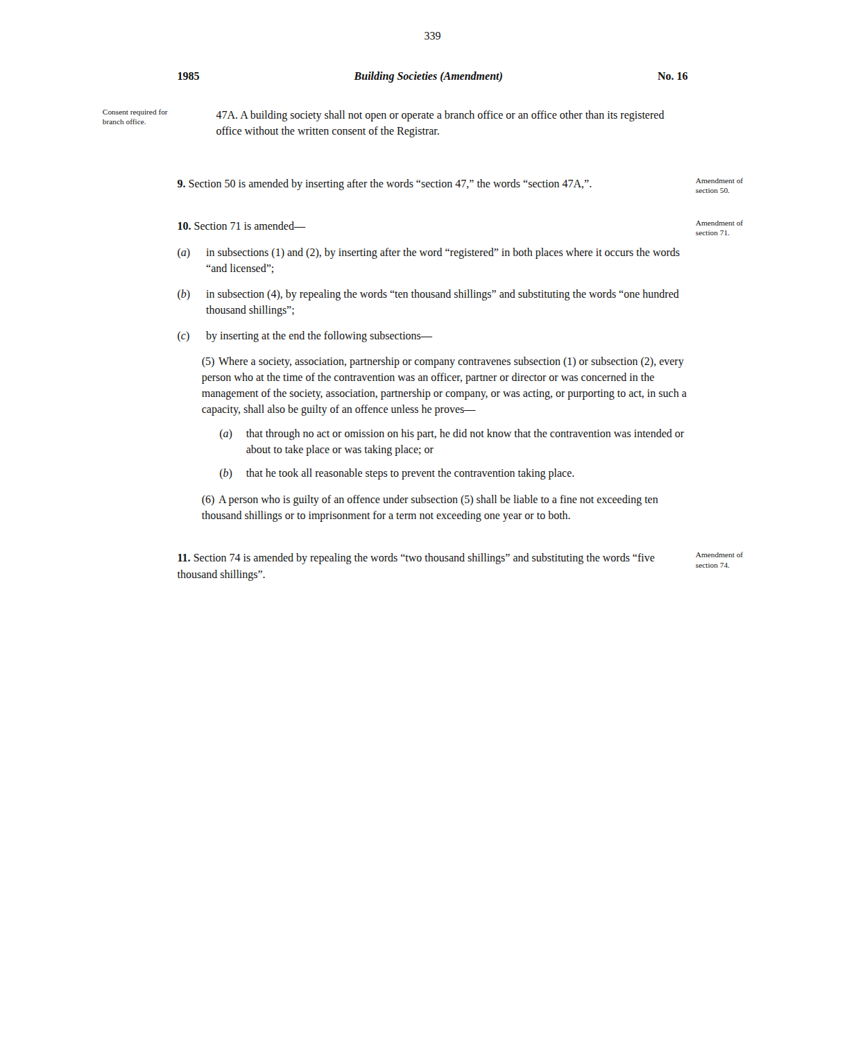339
1985 Building Societies (Amendment) No. 16
Consent required for branch office.
47A. A building society shall not open or operate a branch office or an office other than its registered office without the written consent of the Registrar.
Amendment of section 50.
9. Section 50 is amended by inserting after the words “section 47,” the words “section 47A,”.
Amendment of section 71.
10. Section 71 is amended—
(a) in subsections (1) and (2), by inserting after the word “registered” in both places where it occurs the words “and licensed”;
(b) in subsection (4), by repealing the words “ten thousand shillings” and substituting the words “one hundred thousand shillings”;
(c) by inserting at the end the following subsections—
(5) Where a society, association, partnership or company contravenes subsection (1) or subsection (2), every person who at the time of the contravention was an officer, partner or director or was concerned in the management of the society, association, partnership or company, or was acting, or purporting to act, in such a capacity, shall also be guilty of an offence unless he proves—
(a) that through no act or omission on his part, he did not know that the contravention was intended or about to take place or was taking place; or
(b) that he took all reasonable steps to prevent the contravention taking place.
(6) A person who is guilty of an offence under subsection (5) shall be liable to a fine not exceeding ten thousand shillings or to imprisonment for a term not exceeding one year or to both.
Amendment of section 74.
11. Section 74 is amended by repealing the words “two thousand shillings” and substituting the words “five thousand shillings”.